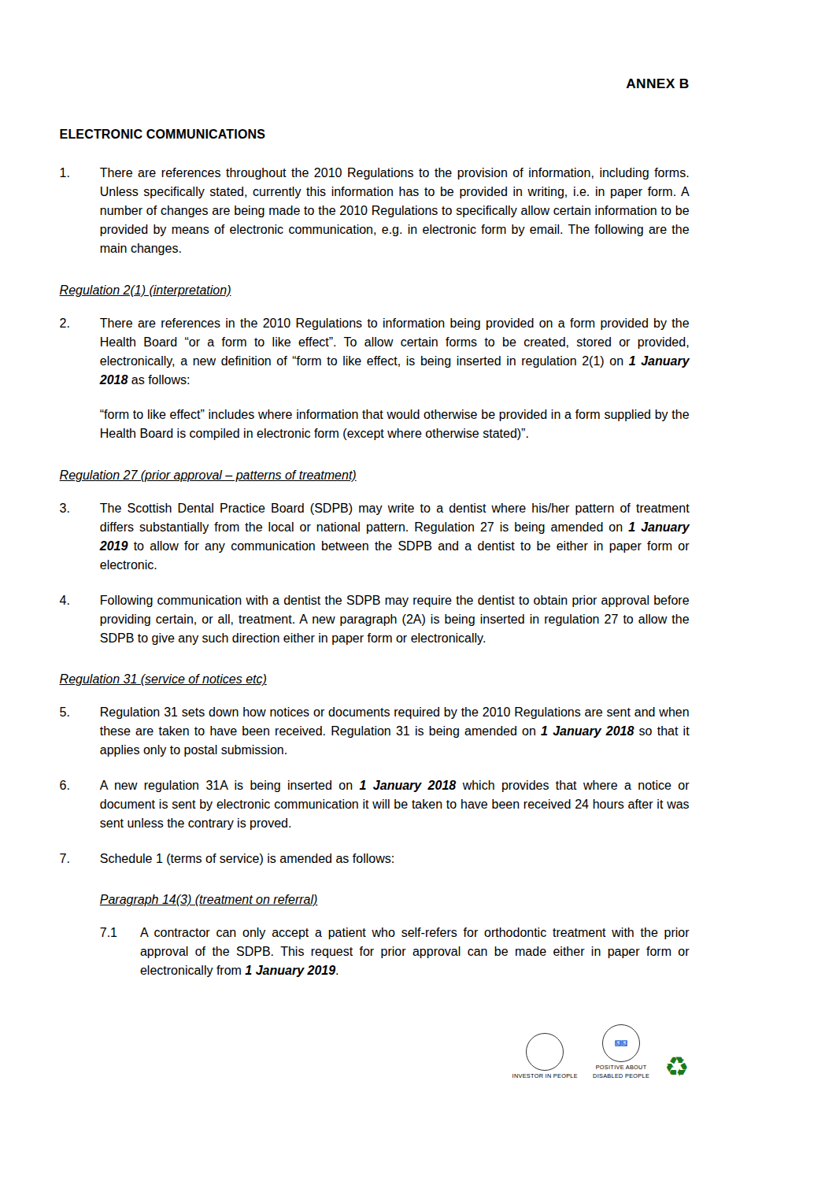ANNEX B
Electronic Communications
1.
There are references throughout the 2010 Regulations to the provision of information, including forms. Unless specifically stated, currently this information has to be provided in writing, i.e. in paper form. A number of changes are being made to the 2010 Regulations to specifically allow certain information to be provided by means of electronic communication, e.g. in electronic form by email. The following are the main changes.
Regulation 2(1) (interpretation)
2.
There are references in the 2010 Regulations to information being provided on a form provided by the Health Board “or a form to like effect”. To allow certain forms to be created, stored or provided, electronically, a new definition of “form to like effect, is being inserted in regulation 2(1) on 1 January 2018 as follows:
“form to like effect” includes where information that would otherwise be provided in a form supplied by the Health Board is compiled in electronic form (except where otherwise stated)”.
Regulation 27 (prior approval – patterns of treatment)
3.
The Scottish Dental Practice Board (SDPB) may write to a dentist where his/her pattern of treatment differs substantially from the local or national pattern. Regulation 27 is being amended on 1 January 2019 to allow for any communication between the SDPB and a dentist to be either in paper form or electronic.
4.
Following communication with a dentist the SDPB may require the dentist to obtain prior approval before providing certain, or all, treatment. A new paragraph (2A) is being inserted in regulation 27 to allow the SDPB to give any such direction either in paper form or electronically.
Regulation 31 (service of notices etc)
5.
Regulation 31 sets down how notices or documents required by the 2010 Regulations are sent and when these are taken to have been received. Regulation 31 is being amended on 1 January 2018 so that it applies only to postal submission.
6.
A new regulation 31A is being inserted on 1 January 2018 which provides that where a notice or document is sent by electronic communication it will be taken to have been received 24 hours after it was sent unless the contrary is proved.
7.
Schedule 1 (terms of service) is amended as follows:
Paragraph 14(3) (treatment on referral)
7.1
A contractor can only accept a patient who self-refers for orthodontic treatment with the prior approval of the SDPB. This request for prior approval can be made either in paper form or electronically from 1 January 2019.
INVESTOR IN PEOPLE
♿♿
POSITIVE ABOUT
DISABLED PEOPLE
♻